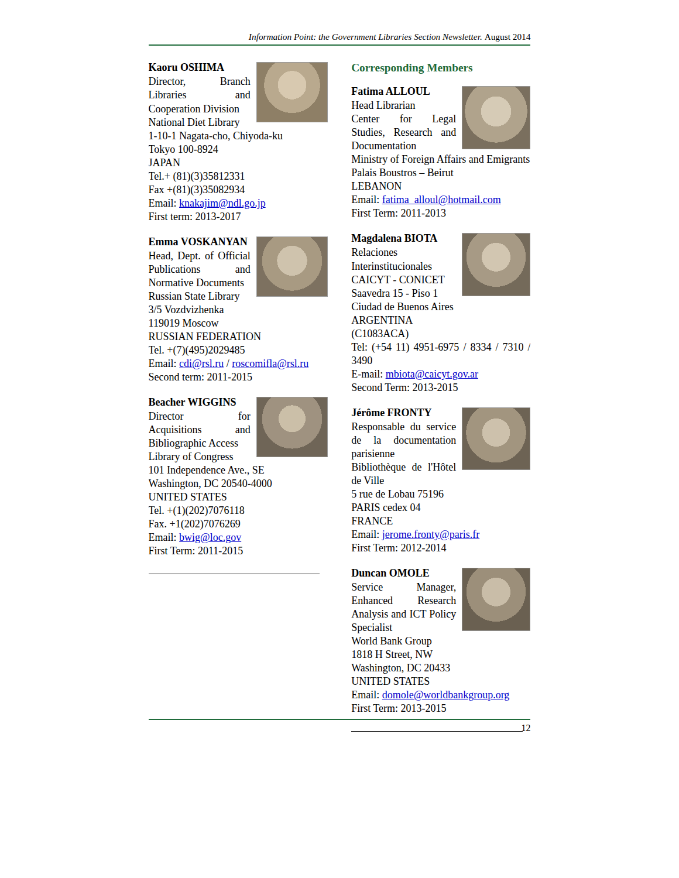Information Point: the Government Libraries Section Newsletter. August 2014
Kaoru OSHIMA
Director, Branch Libraries and Cooperation Division
National Diet Library
1-10-1 Nagata-cho, Chiyoda-ku
Tokyo 100-8924
JAPAN
Tel.+ (81)(3)35812331
Fax +(81)(3)35082934
Email: knakajim@ndl.go.jp
First term: 2013-2017
Emma VOSKANYAN
Head, Dept. of Official Publications and Normative Documents
Russian State Library
3/5 Vozdvizhenka
119019 Moscow
RUSSIAN FEDERATION
Tel. +(7)(495)2029485
Email: cdi@rsl.ru / roscomifla@rsl.ru
Second term: 2011-2015
Beacher WIGGINS
Director for Acquisitions and Bibliographic Access
Library of Congress
101 Independence Ave., SE
Washington, DC 20540-4000
UNITED STATES
Tel. +(1)(202)7076118
Fax. +1(202)7076269
Email: bwig@loc.gov
First Term: 2011-2015
Corresponding Members
Fatima ALLOUL
Head Librarian
Center for Legal Studies, Research and Documentation
Ministry of Foreign Affairs and Emigrants
Palais Boustros – Beirut
LEBANON
Email: fatima_alloul@hotmail.com
First Term: 2011-2013
Magdalena BIOTA
Relaciones Interinstitucionales
CAICYT - CONICET
Saavedra 15 - Piso 1
Ciudad de Buenos Aires
ARGENTINA
(C1083ACA)
Tel: (+54 11) 4951-6975 / 8334 / 7310 / 3490
E-mail: mbiota@caicyt.gov.ar
Second Term: 2013-2015
Jérôme FRONTY
Responsable du service de la documentation parisienne
Bibliothèque de l'Hôtel de Ville
5 rue de Lobau 75196
PARIS cedex 04
FRANCE
Email: jerome.fronty@paris.fr
First Term: 2012-2014
Duncan OMOLE
Service Manager, Enhanced Research Analysis and ICT Policy Specialist
World Bank Group
1818 H Street, NW
Washington, DC 20433
UNITED STATES
Email: domole@worldbankgroup.org
First Term: 2013-2015
12